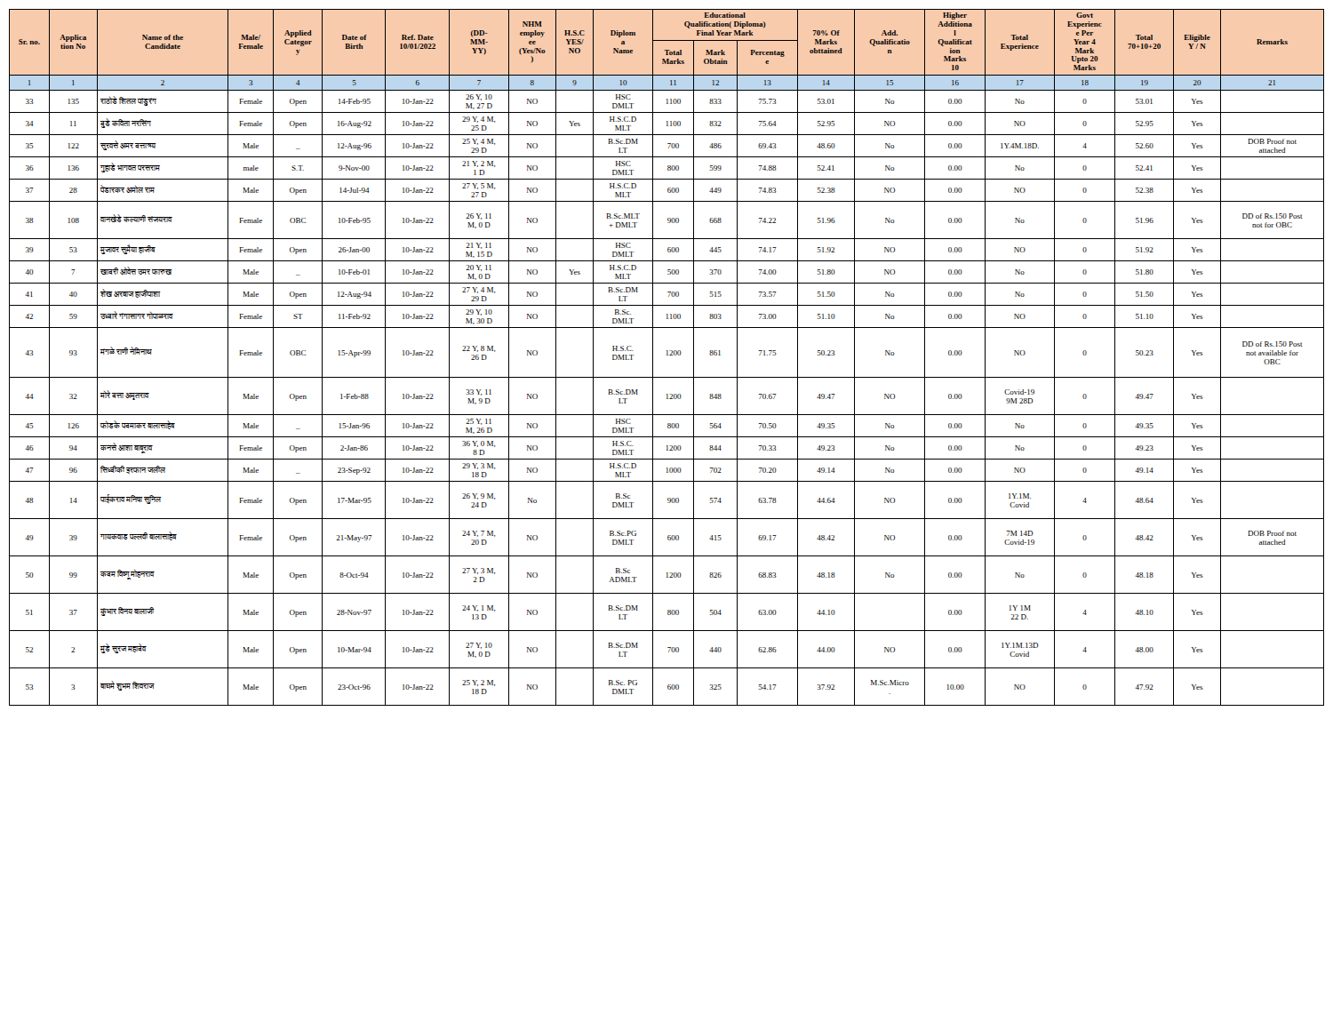| Sr. no. | Applica tion No | Name of the Candidate | Male/ Female | Applied Categor y | Date of Birth | Ref. Date 10/01/2022 | (DD- MM- YY) | NHM employ ee (Yes/No ) | H.S.C YES/ NO | Diplom a Name | Educational Qualification( Diploma) Final Year Mark | 70% Of Marks obttained | Add. Qualificatio n | Higher Additiona l Qualificat ion Marks 10 | Total Experience | Govt Experienc e Per Year 4 Mark Upto 20 Marks | Total 70+10+20 | Eligible Y / N | Remarks |
| --- | --- | --- | --- | --- | --- | --- | --- | --- | --- | --- | --- | --- | --- | --- | --- | --- | --- | --- | --- |
| Total Marks | Mark Obtain | Percentag e |
| 1 | 1 | 2 | 3 | 4 | 5 | 6 | 7 | 8 | 9 | 10 | 11 | 12 | 13 | 14 | 15 | 16 | 17 | 18 | 19 | 20 | 21 |
| 33 | 135 | राठोडे शितल पांडुरंग | Female | Open | 14-Feb-95 | 10-Jan-22 | 26 Y, 10 M, 27 D | NO | | HSC DMLT | 1100 | 833 | 75.73 | 53.01 | No | 0.00 | No | 0 | 53.01 | Yes | |
| 34 | 11 | दुडे कविता नरसिंग | Female | Open | 16-Aug-92 | 10-Jan-22 | 29 Y, 4 M, 25 D | NO | Yes | H.S.C.D MLT | 1100 | 832 | 75.64 | 52.95 | NO | 0.00 | NO | 0 | 52.95 | Yes | |
| 35 | 122 | सुरवसे अमर दत्तात्रय | Male | _ | 12-Aug-96 | 10-Jan-22 | 25 Y, 4 M, 29 D | NO | | B.Sc.DM LT | 700 | 486 | 69.43 | 48.60 | No | 0.00 | 1Y.4M.18D. | 4 | 52.60 | Yes | DOB Proof not attached |
| 36 | 136 | गुहाडे भागवत परसराम | male | S.T. | 9-Nov-00 | 10-Jan-22 | 21 Y, 2 M, 1 D | NO | | HSC DMLT | 800 | 599 | 74.88 | 52.41 | No | 0.00 | No | 0 | 52.41 | Yes | |
| 37 | 28 | पेंडारकर अमोल राम | Male | Open | 14-Jul-94 | 10-Jan-22 | 27 Y, 5 M, 27 D | NO | | H.S.C.D MLT | 600 | 449 | 74.83 | 52.38 | NO | 0.00 | NO | 0 | 52.38 | Yes | |
| 38 | 108 | वानखेडे कल्याणी संजयराव | Female | OBC | 10-Feb-95 | 10-Jan-22 | 26 Y, 11 M, 0 D | NO | | B.Sc.MLT + DMLT | 900 | 668 | 74.22 | 51.96 | No | 0.00 | No | 0 | 51.96 | Yes | DD of Rs.150 Post not for OBC |
| 39 | 53 | मुजावर सुमैया हाजीब | Female | Open | 26-Jan-00 | 10-Jan-22 | 21 Y, 11 M, 15 D | NO | | HSC DMLT | 600 | 445 | 74.17 | 51.92 | NO | 0.00 | NO | 0 | 51.92 | Yes | |
| 40 | 7 | खादरी ओवेस उमर फारुख | Male | _ | 10-Feb-01 | 10-Jan-22 | 20 Y, 11 M, 0 D | NO | Yes | H.S.C.D MLT | 500 | 370 | 74.00 | 51.80 | NO | 0.00 | No | 0 | 51.80 | Yes | |
| 41 | 40 | शेख अरबाज हाजीपाशा | Male | Open | 12-Aug-94 | 10-Jan-22 | 27 Y, 4 M, 29 D | NO | | B.Sc.DM LT | 700 | 515 | 73.57 | 51.50 | No | 0.00 | No | 0 | 51.50 | Yes | |
| 42 | 59 | उध्दारे गंगासागर गोपाळराव | Female | ST | 11-Feb-92 | 10-Jan-22 | 29 Y, 10 M, 30 D | NO | | B.Sc. DMLT | 1100 | 803 | 73.00 | 51.10 | No | 0.00 | NO | 0 | 51.10 | Yes | |
| 43 | 93 | मंगळे राणी नेमिनाथ | Female | OBC | 15-Apr-99 | 10-Jan-22 | 22 Y, 8 M, 26 D | NO | | H.S.C. DMLT | 1200 | 861 | 71.75 | 50.23 | No | 0.00 | NO | 0 | 50.23 | Yes | DD of Rs.150 Post not available for OBC |
| 44 | 32 | मोरे दत्ता अमृतराव | Male | Open | 1-Feb-88 | 10-Jan-22 | 33 Y, 11 M, 9 D | NO | | B.Sc.DM LT | 1200 | 848 | 70.67 | 49.47 | NO | 0.00 | Covid-19 9M 28D | 0 | 49.47 | Yes | |
| 45 | 126 | फोडके पदमाकर बालासाहेब | Male | _ | 15-Jan-96 | 10-Jan-22 | 25 Y, 11 M, 26 D | NO | | HSC DMLT | 800 | 564 | 70.50 | 49.35 | No | 0.00 | No | 0 | 49.35 | Yes | |
| 46 | 94 | कनसे आशा बाबूराव | Female | Open | 2-Jan-86 | 10-Jan-22 | 36 Y, 0 M, 8 D | NO | | H.S.C. DMLT | 1200 | 844 | 70.33 | 49.23 | No | 0.00 | No | 0 | 49.23 | Yes | |
| 47 | 96 | सिध्दीकी इरफान जलील | Male | _ | 23-Sep-92 | 10-Jan-22 | 29 Y, 3 M, 18 D | NO | | H.S.C.D MLT | 1000 | 702 | 70.20 | 49.14 | No | 0.00 | NO | 0 | 49.14 | Yes | |
| 48 | 14 | पाईकराव मनिषा सुनिल | Female | Open | 17-Mar-95 | 10-Jan-22 | 26 Y, 9 M, 24 D | No | | B.Sc DMLT | 900 | 574 | 63.78 | 44.64 | NO | 0.00 | 1Y.1M. Covid | 4 | 48.64 | Yes | |
| 49 | 39 | गायकवाड पल्लवी बालासाहेब | Female | Open | 21-May-97 | 10-Jan-22 | 24 Y, 7 M, 20 D | NO | | B.Sc.PG DMLT | 600 | 415 | 69.17 | 48.42 | NO | 0.00 | 7M 14D Covid-19 | 0 | 48.42 | Yes | DOB Proof not attached |
| 50 | 99 | कदम विष्णू मोहनराव | Male | Open | 8-Oct-94 | 10-Jan-22 | 27 Y, 3 M, 2 D | NO | | B.Sc ADMLT | 1200 | 826 | 68.83 | 48.18 | No | 0.00 | No | 0 | 48.18 | Yes | |
| 51 | 37 | कुंभार विनय बालाजी | Male | Open | 28-Nov-97 | 10-Jan-22 | 24 Y, 1 M, 13 D | NO | | B.Sc.DM LT | 800 | 504 | 63.00 | 44.10 | | 0.00 | 1Y 1M 22 D. | 4 | 48.10 | Yes | |
| 52 | 2 | मुंडे सुरज महादेव | Male | Open | 10-Mar-94 | 10-Jan-22 | 27 Y, 10 M, 0 D | NO | | B.Sc.DM LT | 700 | 440 | 62.86 | 44.00 | NO | 0.00 | 1Y.1M.13D Covid | 4 | 48.00 | Yes | |
| 53 | 3 | बाघमे शुभम शिवराज | Male | Open | 23-Oct-96 | 10-Jan-22 | 25 Y, 2 M, 18 D | NO | | B.Sc. PG DMLT | 600 | 325 | 54.17 | 37.92 | M.Sc.Micro . | 10.00 | NO | 0 | 47.92 | Yes | |